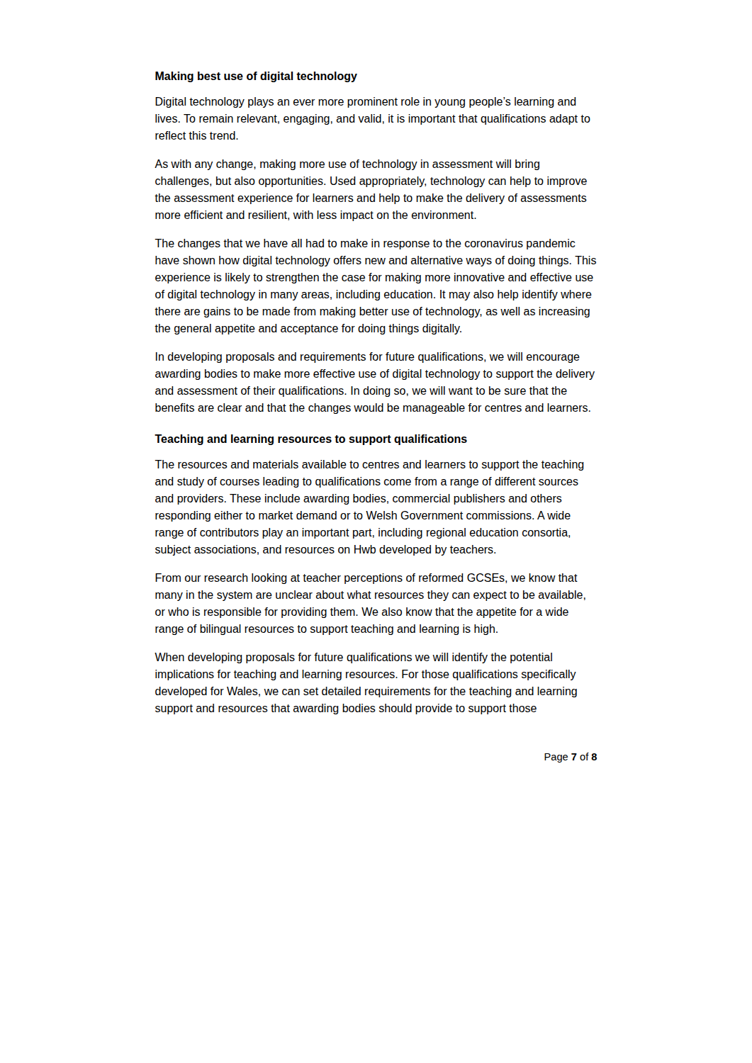Making best use of digital technology
Digital technology plays an ever more prominent role in young people’s learning and lives. To remain relevant, engaging, and valid, it is important that qualifications adapt to reflect this trend.
As with any change, making more use of technology in assessment will bring challenges, but also opportunities. Used appropriately, technology can help to improve the assessment experience for learners and help to make the delivery of assessments more efficient and resilient, with less impact on the environment.
The changes that we have all had to make in response to the coronavirus pandemic have shown how digital technology offers new and alternative ways of doing things. This experience is likely to strengthen the case for making more innovative and effective use of digital technology in many areas, including education. It may also help identify where there are gains to be made from making better use of technology, as well as increasing the general appetite and acceptance for doing things digitally.
In developing proposals and requirements for future qualifications, we will encourage awarding bodies to make more effective use of digital technology to support the delivery and assessment of their qualifications. In doing so, we will want to be sure that the benefits are clear and that the changes would be manageable for centres and learners.
Teaching and learning resources to support qualifications
The resources and materials available to centres and learners to support the teaching and study of courses leading to qualifications come from a range of different sources and providers. These include awarding bodies, commercial publishers and others responding either to market demand or to Welsh Government commissions. A wide range of contributors play an important part, including regional education consortia, subject associations, and resources on Hwb developed by teachers.
From our research looking at teacher perceptions of reformed GCSEs, we know that many in the system are unclear about what resources they can expect to be available, or who is responsible for providing them. We also know that the appetite for a wide range of bilingual resources to support teaching and learning is high.
When developing proposals for future qualifications we will identify the potential implications for teaching and learning resources. For those qualifications specifically developed for Wales, we can set detailed requirements for the teaching and learning support and resources that awarding bodies should provide to support those
Page 7 of 8